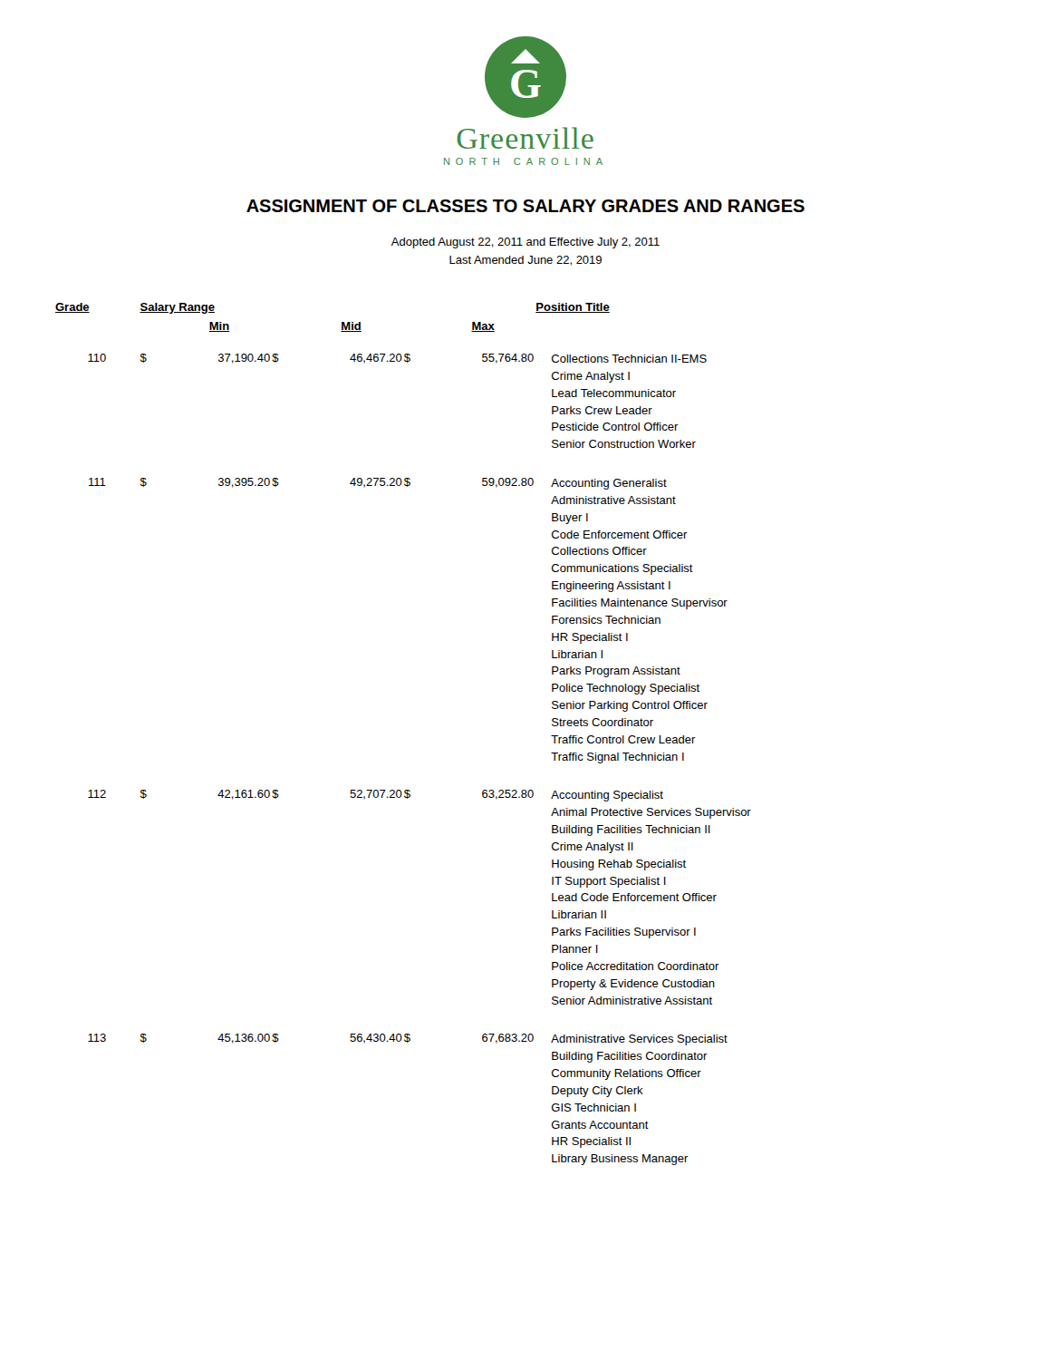Greenville
NORTH CAROLINA
ASSIGNMENT OF CLASSES TO SALARY GRADES AND RANGES
Adopted August 22, 2011 and Effective July 2, 2011
Last Amended June 22, 2019
| Grade | Salary Range | Position Title |
| --- | --- | --- |
| | | Min | | Mid | | Max | |
| 110 | $ | 37,190.40 | $ | 46,467.20 | $ | 55,764.80 | Collections Technician II-EMS Crime Analyst I Lead Telecommunicator Parks Crew Leader Pesticide Control Officer Senior Construction Worker |
| 111 | $ | 39,395.20 | $ | 49,275.20 | $ | 59,092.80 | Accounting Generalist Administrative Assistant Buyer I Code Enforcement Officer Collections Officer Communications Specialist Engineering Assistant I Facilities Maintenance Supervisor Forensics Technician HR Specialist I Librarian I Parks Program Assistant Police Technology Specialist Senior Parking Control Officer Streets Coordinator Traffic Control Crew Leader Traffic Signal Technician I |
| 112 | $ | 42,161.60 | $ | 52,707.20 | $ | 63,252.80 | Accounting Specialist Animal Protective Services Supervisor Building Facilities Technician II Crime Analyst II Housing Rehab Specialist IT Support Specialist I Lead Code Enforcement Officer Librarian II Parks Facilities Supervisor I Planner I Police Accreditation Coordinator Property & Evidence Custodian Senior Administrative Assistant |
| 113 | $ | 45,136.00 | $ | 56,430.40 | $ | 67,683.20 | Administrative Services Specialist Building Facilities Coordinator Community Relations Officer Deputy City Clerk GIS Technician I Grants Accountant HR Specialist II Library Business Manager |